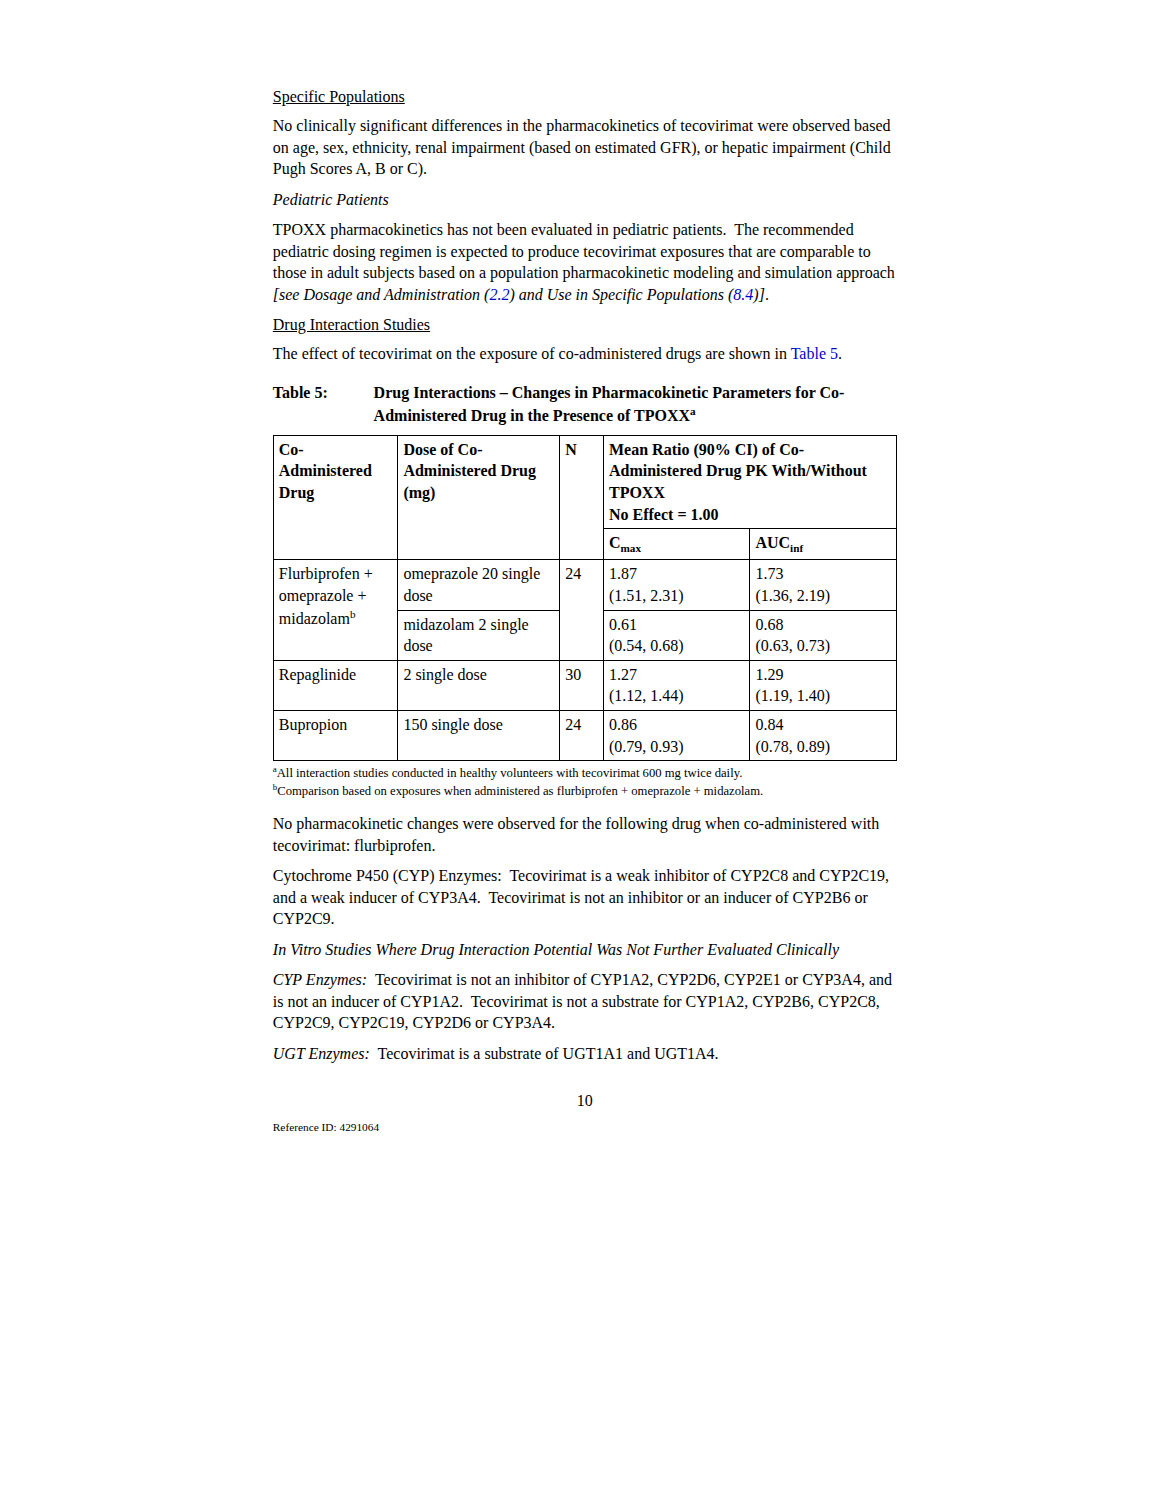Specific Populations
No clinically significant differences in the pharmacokinetics of tecovirimat were observed based on age, sex, ethnicity, renal impairment (based on estimated GFR), or hepatic impairment (Child Pugh Scores A, B or C).
Pediatric Patients
TPOXX pharmacokinetics has not been evaluated in pediatric patients. The recommended pediatric dosing regimen is expected to produce tecovirimat exposures that are comparable to those in adult subjects based on a population pharmacokinetic modeling and simulation approach [see Dosage and Administration (2.2) and Use in Specific Populations (8.4)].
Drug Interaction Studies
The effect of tecovirimat on the exposure of co-administered drugs are shown in Table 5.
Table 5: Drug Interactions – Changes in Pharmacokinetic Parameters for Co-Administered Drug in the Presence of TPOXXa
| Co-Administered Drug | Dose of Co-Administered Drug (mg) | N | Mean Ratio (90% CI) of Co-Administered Drug PK With/Without TPOXX No Effect = 1.00 |
| --- | --- | --- | --- |
| C max | AUC inf |
| Flurbiprofen + omeprazole + midazolam b | omeprazole 20 single dose | 24 | 1.87 (1.51, 2.31) | 1.73 (1.36, 2.19) |
| midazolam 2 single dose | 0.61 (0.54, 0.68) | 0.68 (0.63, 0.73) |
| Repaglinide | 2 single dose | 30 | 1.27 (1.12, 1.44) | 1.29 (1.19, 1.40) |
| Bupropion | 150 single dose | 24 | 0.86 (0.79, 0.93) | 0.84 (0.78, 0.89) |
aAll interaction studies conducted in healthy volunteers with tecovirimat 600 mg twice daily.
bComparison based on exposures when administered as flurbiprofen + omeprazole + midazolam.
No pharmacokinetic changes were observed for the following drug when co-administered with tecovirimat: flurbiprofen.
Cytochrome P450 (CYP) Enzymes: Tecovirimat is a weak inhibitor of CYP2C8 and CYP2C19, and a weak inducer of CYP3A4. Tecovirimat is not an inhibitor or an inducer of CYP2B6 or CYP2C9.
In Vitro Studies Where Drug Interaction Potential Was Not Further Evaluated Clinically
CYP Enzymes: Tecovirimat is not an inhibitor of CYP1A2, CYP2D6, CYP2E1 or CYP3A4, and is not an inducer of CYP1A2. Tecovirimat is not a substrate for CYP1A2, CYP2B6, CYP2C8, CYP2C9, CYP2C19, CYP2D6 or CYP3A4.
UGT Enzymes: Tecovirimat is a substrate of UGT1A1 and UGT1A4.
10
Reference ID: 4291064